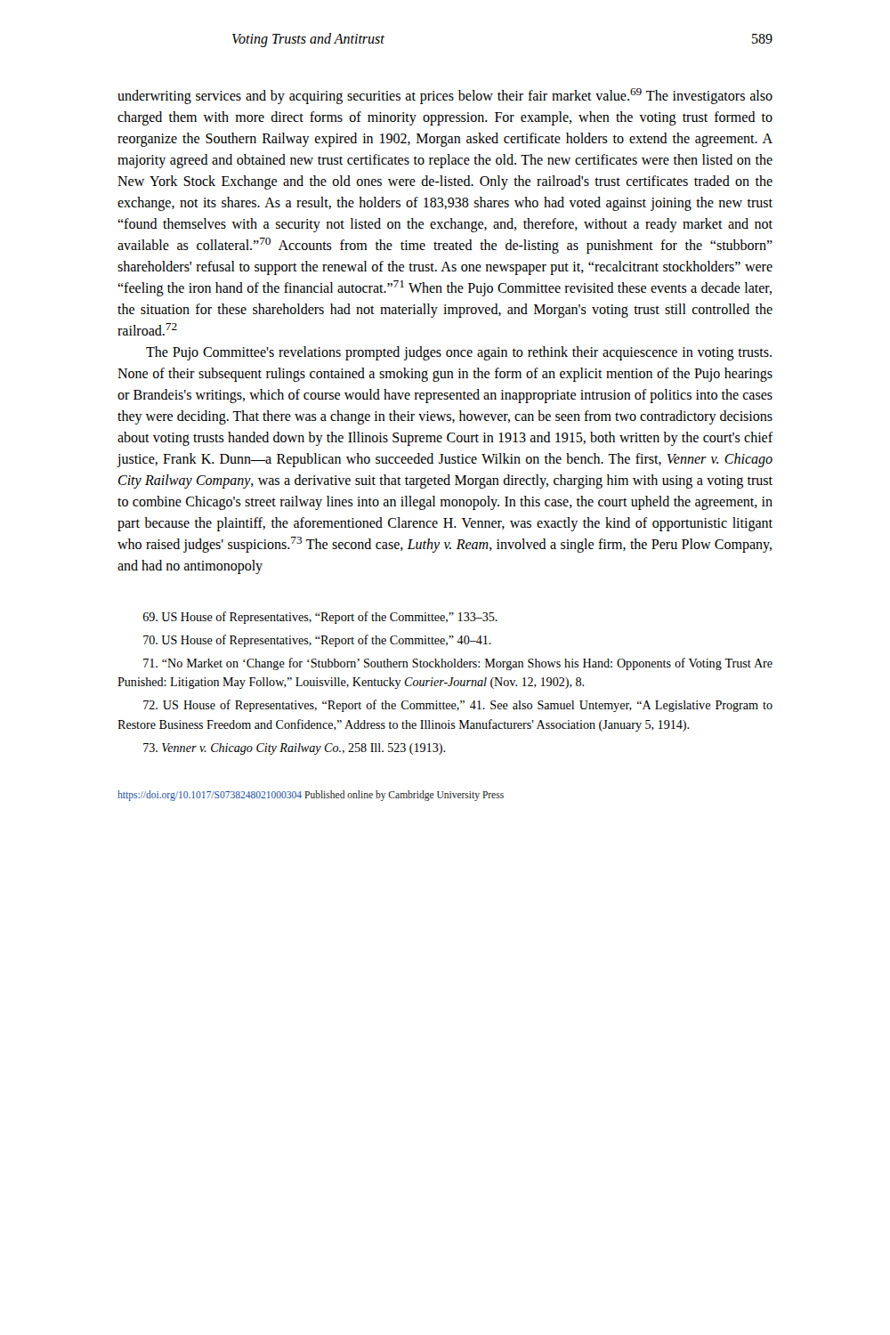Voting Trusts and Antitrust 589
underwriting services and by acquiring securities at prices below their fair market value.69 The investigators also charged them with more direct forms of minority oppression. For example, when the voting trust formed to reorganize the Southern Railway expired in 1902, Morgan asked certificate holders to extend the agreement. A majority agreed and obtained new trust certificates to replace the old. The new certificates were then listed on the New York Stock Exchange and the old ones were de-listed. Only the railroad's trust certificates traded on the exchange, not its shares. As a result, the holders of 183,938 shares who had voted against joining the new trust “found themselves with a security not listed on the exchange, and, therefore, without a ready market and not available as collateral.”70 Accounts from the time treated the de-listing as punishment for the “stubborn” shareholders' refusal to support the renewal of the trust. As one newspaper put it, “recalcitrant stockholders” were “feeling the iron hand of the financial autocrat.”71 When the Pujo Committee revisited these events a decade later, the situation for these shareholders had not materially improved, and Morgan's voting trust still controlled the railroad.72
The Pujo Committee's revelations prompted judges once again to rethink their acquiescence in voting trusts. None of their subsequent rulings contained a smoking gun in the form of an explicit mention of the Pujo hearings or Brandeis's writings, which of course would have represented an inappropriate intrusion of politics into the cases they were deciding. That there was a change in their views, however, can be seen from two contradictory decisions about voting trusts handed down by the Illinois Supreme Court in 1913 and 1915, both written by the court's chief justice, Frank K. Dunn—a Republican who succeeded Justice Wilkin on the bench. The first, Venner v. Chicago City Railway Company, was a derivative suit that targeted Morgan directly, charging him with using a voting trust to combine Chicago's street railway lines into an illegal monopoly. In this case, the court upheld the agreement, in part because the plaintiff, the aforementioned Clarence H. Venner, was exactly the kind of opportunistic litigant who raised judges' suspicions.73 The second case, Luthy v. Ream, involved a single firm, the Peru Plow Company, and had no antimonopoly
69. US House of Representatives, “Report of the Committee,” 133–35.
70. US House of Representatives, “Report of the Committee,” 40–41.
71. “No Market on ‘Change for ‘Stubborn’ Southern Stockholders: Morgan Shows his Hand: Opponents of Voting Trust Are Punished: Litigation May Follow,” Louisville, Kentucky Courier-Journal (Nov. 12, 1902), 8.
72. US House of Representatives, “Report of the Committee,” 41. See also Samuel Untemyer, “A Legislative Program to Restore Business Freedom and Confidence,” Address to the Illinois Manufacturers' Association (January 5, 1914).
73. Venner v. Chicago City Railway Co., 258 Ill. 523 (1913).
https://doi.org/10.1017/S0738248021000304 Published online by Cambridge University Press